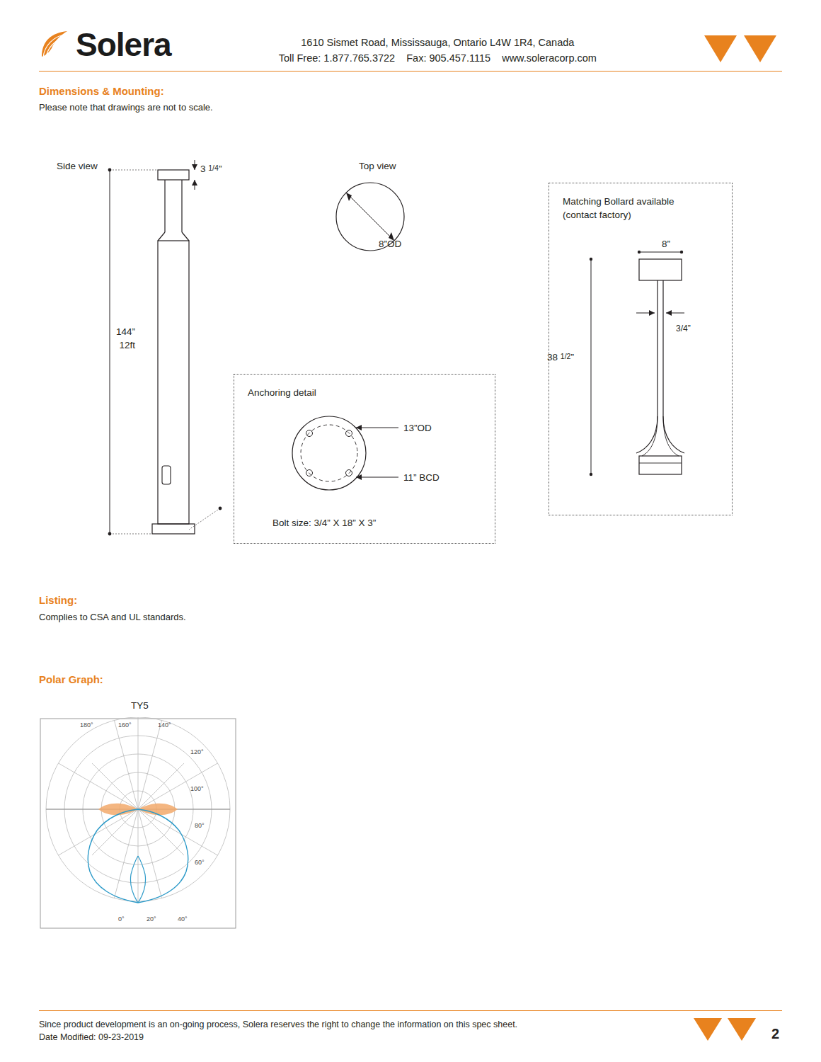Solera
1610 Sismet Road, Mississauga, Ontario L4W 1R4, Canada
Toll Free: 1.877.765.3722 Fax: 905.457.1115 www.soleracorp.com
Dimensions & Mounting:
Please note that drawings are not to scale.
Side view
3 1/4”
144”
12ft
Top view
8”OD
Anchoring detail
13”OD
11” BCD
Bolt size: 3/4” X 18” X 3”
Matching Bollard available
(contact factory)
8”
3/4”
38 1/2”
Listing:
Complies to CSA and UL standards.
Polar Graph:
TY5
180° 160° 140° 120° 100° 80° 60° 0° 20° 40°
Since product development is an on-going process, Solera reserves the right to change the information on this spec sheet.
Date Modified: 09-23-2019
2